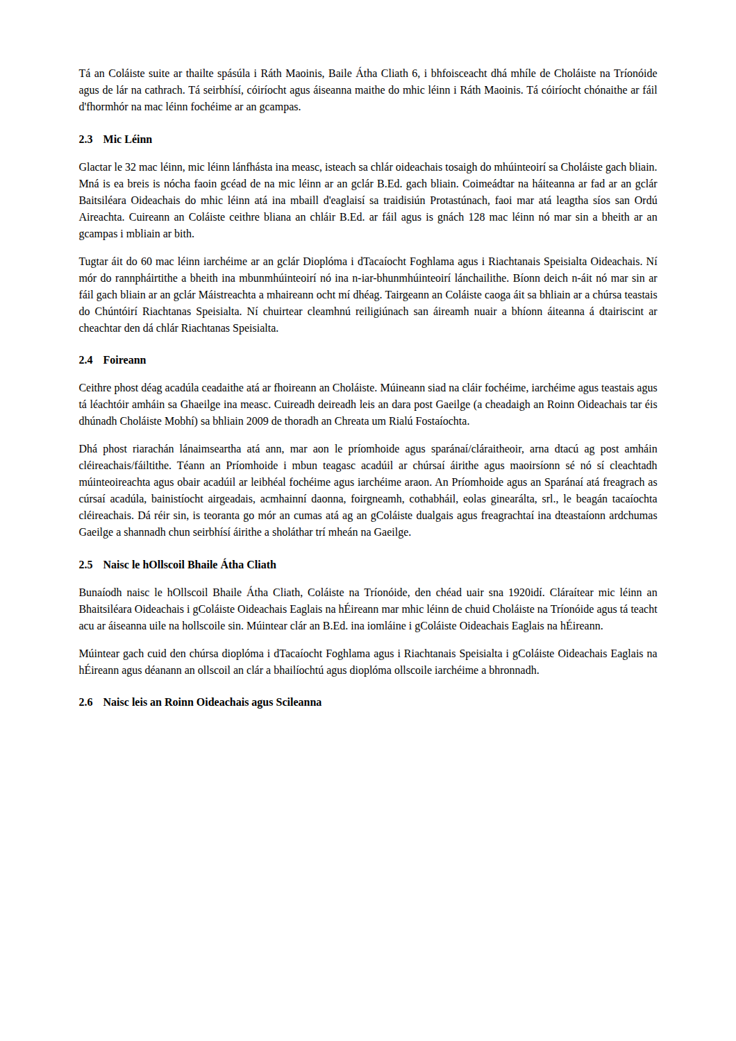Tá an Coláiste suite ar thailte spásúla i Ráth Maoinis, Baile Átha Cliath 6, i bhfoisceacht dhá mhíle de Choláiste na Tríonóide agus de lár na cathrach. Tá seirbhísí, cóiríocht agus áiseanna maithe do mhic léinn i Ráth Maoinis. Tá cóiríocht chónaithe ar fáil d'fhormhór na mac léinn fochéime ar an gcampas.
2.3 Mic Léinn
Glactar le 32 mac léinn, mic léinn lánfhásta ina measc, isteach sa chlár oideachais tosaigh do mhúinteoirí sa Choláiste gach bliain. Mná is ea breis is nócha faoin gcéad de na mic léinn ar an gclár B.Ed. gach bliain. Coimeádtar na háiteanna ar fad ar an gclár Baitsiléara Oideachais do mhic léinn atá ina mbaill d'eaglaisí sa traidisiún Protastúnach, faoi mar atá leagtha síos san Ordú Aireachta. Cuireann an Coláiste ceithre bliana an chláir B.Ed. ar fáil agus is gnách 128 mac léinn nó mar sin a bheith ar an gcampas i mbliain ar bith.
Tugtar áit do 60 mac léinn iarchéime ar an gclár Dioplóma i dTacaíocht Foghlama agus i Riachtanais Speisialta Oideachais. Ní mór do rannpháirtithe a bheith ina mbunmhúinteoirí nó ina n-iar-bhunmhúinteoirí lánchailithe. Bíonn deich n-áit nó mar sin ar fáil gach bliain ar an gclár Máistreachta a mhaireann ocht mí dhéag. Tairgeann an Coláiste caoga áit sa bhliain ar a chúrsa teastais do Chúntóirí Riachtanas Speisialta. Ní chuirtear cleamhnú reiligiúnach san áireamh nuair a bhíonn áiteanna á dtairiscint ar cheachtar den dá chlár Riachtanas Speisialta.
2.4 Foireann
Ceithre phost déag acadúla ceadaithe atá ar fhoireann an Choláiste. Múineann siad na cláir fochéime, iarchéime agus teastais agus tá léachtóir amháin sa Ghaeilge ina measc. Cuireadh deireadh leis an dara post Gaeilge (a cheadaigh an Roinn Oideachais tar éis dhúnadh Choláiste Mobhí) sa bhliain 2009 de thoradh an Chreata um Rialú Fostaíochta.
Dhá phost riarachán lánaimseartha atá ann, mar aon le príomhoide agus sparánaí/cláraitheoir, arna dtacú ag post amháin cléireachais/fáiltithe. Téann an Príomhoide i mbun teagasc acadúil ar chúrsaí áirithe agus maoirsíonn sé nó sí cleachtadh múinteoireachta agus obair acadúil ar leibhéal fochéime agus iarchéime araon. An Príomhoide agus an Sparánaí atá freagrach as cúrsaí acadúla, bainistíocht airgeadais, acmhainní daonna, foirgneamh, cothabháil, eolas ginearálta, srl., le beagán tacaíochta cléireachais. Dá réir sin, is teoranta go mór an cumas atá ag an gColáiste dualgais agus freagrachtaí ina dteastaíonn ardchumas Gaeilge a shannadh chun seirbhísí áirithe a sholáthar trí mheán na Gaeilge.
2.5 Naisc le hOllscoil Bhaile Átha Cliath
Bunaíodh naisc le hOllscoil Bhaile Átha Cliath, Coláiste na Tríonóide, den chéad uair sna 1920idí. Cláraítear mic léinn an Bhaitsiléara Oideachais i gColáiste Oideachais Eaglais na hÉireann mar mhic léinn de chuid Choláiste na Tríonóide agus tá teacht acu ar áiseanna uile na hollscoile sin. Múintear clár an B.Ed. ina iomláine i gColáiste Oideachais Eaglais na hÉireann.
Múintear gach cuid den chúrsa dioplóma i dTacaíocht Foghlama agus i Riachtanais Speisialta i gColáiste Oideachais Eaglais na hÉireann agus déanann an ollscoil an clár a bhailíochtú agus dioplóma ollscoile iarchéime a bhronnadh.
2.6 Naisc leis an Roinn Oideachais agus Scileanna